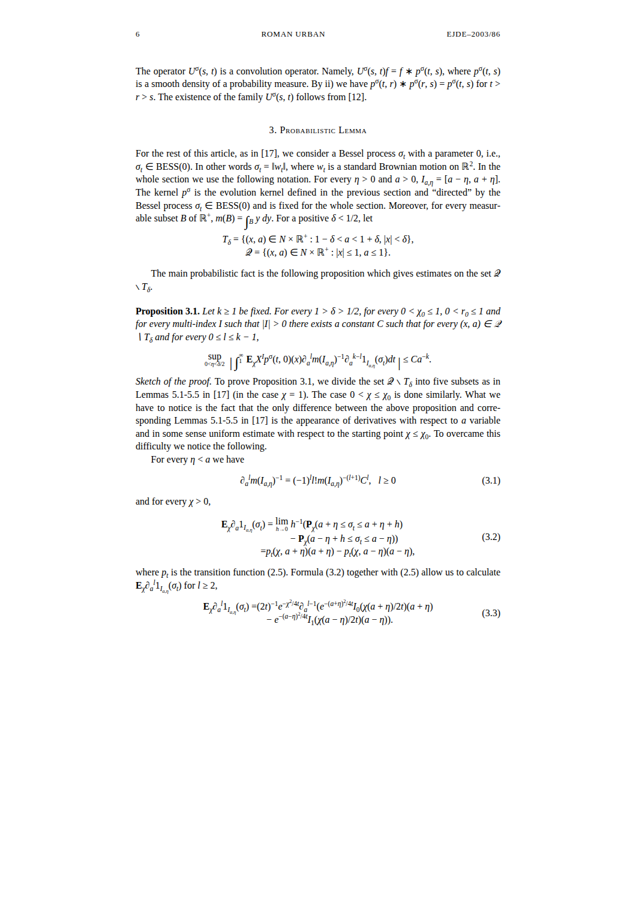6 Roman Urban EJDE–2003/86
The operator Uσ(s, t) is a convolution operator. Namely, Uσ(s, t)f = f ∗ pσ(t, s), where pσ(t, s) is a smooth density of a probability measure. By ii) we have pσ(t, r) ∗ pσ(r, s) = pσ(t, s) for t > r > s. The existence of the family Uσ(s, t) follows from [12].
3. Probabilistic Lemma
For the rest of this article, as in [17], we consider a Bessel process σt with a parameter 0, i.e., σt ∈ BESS(0). In other words σt = ‖wt‖, where wt is a standard Brownian motion on ℝ2. In the whole section we use the following notation. For every η > 0 and a > 0, Ia,η = [a − η, a + η]. The kernel pσ is the evolution kernel defined in the previous section and “directed” by the Bessel process σt ∈ BESS(0) and is fixed for the whole section. Moreover, for every measurable subset B of ℝ+, m(B) = ∫B y dy. For a positive δ < 1/2, let
Tδ = {(x, a) ∈ N × ℝ+ : 1 − δ < a < 1 + δ, |x| < δ}, 𝒬 = {(x, a) ∈ N × ℝ+ : |x| ≤ 1, a ≤ 1}.
The main probabilistic fact is the following proposition which gives estimates on the set 𝒬 ∖ Tδ.
Proposition 3.1. Let k ≥ 1 be fixed. For every 1 > δ > 1/2, for every 0 < χ0 ≤ 1, 0 < r0 ≤ 1 and for every multi-index I such that |I| > 0 there exists a constant C such that for every (x, a) ∈ 𝒬 ∖ Tδ and for every 0 ≤ l ≤ k − 1,
sup 0<η<δ/2 | ∫∞1 EχXIpσ(t, 0)(x)∂alm(Ia,η)−1∂ak−l1Ia,η(σt)dt | ≤ Ca−k.
Sketch of the proof. To prove Proposition 3.1, we divide the set 𝒬 ∖ Tδ into five subsets as in Lemmas 5.1-5.5 in [17] (in the case χ = 1). The case 0 < χ ≤ χ0 is done similarly. What we have to notice is the fact that the only difference between the above proposition and corresponding Lemmas 5.1-5.5 in [17] is the appearance of derivatives with respect to a variable and in some sense uniform estimate with respect to the starting point χ ≤ χ0. To overcame this difficulty we notice the following.
For every η < a we have
∂alm(Ia,η)−1 = (−1)ll!m(Ia,η)−(l+1)Cl, l ≥ 0 (3.1)
and for every χ > 0,
Eχ∂a1Ia,η(σt) = lim h→0 h−1(Pχ(a + η ≤ σt ≤ a + η + h) − Pχ(a − η + h ≤ σt ≤ a − η)) =pt(χ, a + η)(a + η) − pt(χ, a − η)(a − η), (3.2)
where pt is the transition function (2.5). Formula (3.2) together with (2.5) allow us to calculate Eχ∂al1Ia,η(σt) for l ≥ 2,
Eχ∂al1Ia,η(σt) =(2t)−1e−χ2/4t∂al−1(e−(a+η)2/4tI0(χ(a + η)/2t)(a + η) − e−(a−η)2/4tI1(χ(a − η)/2t)(a − η)). (3.3)